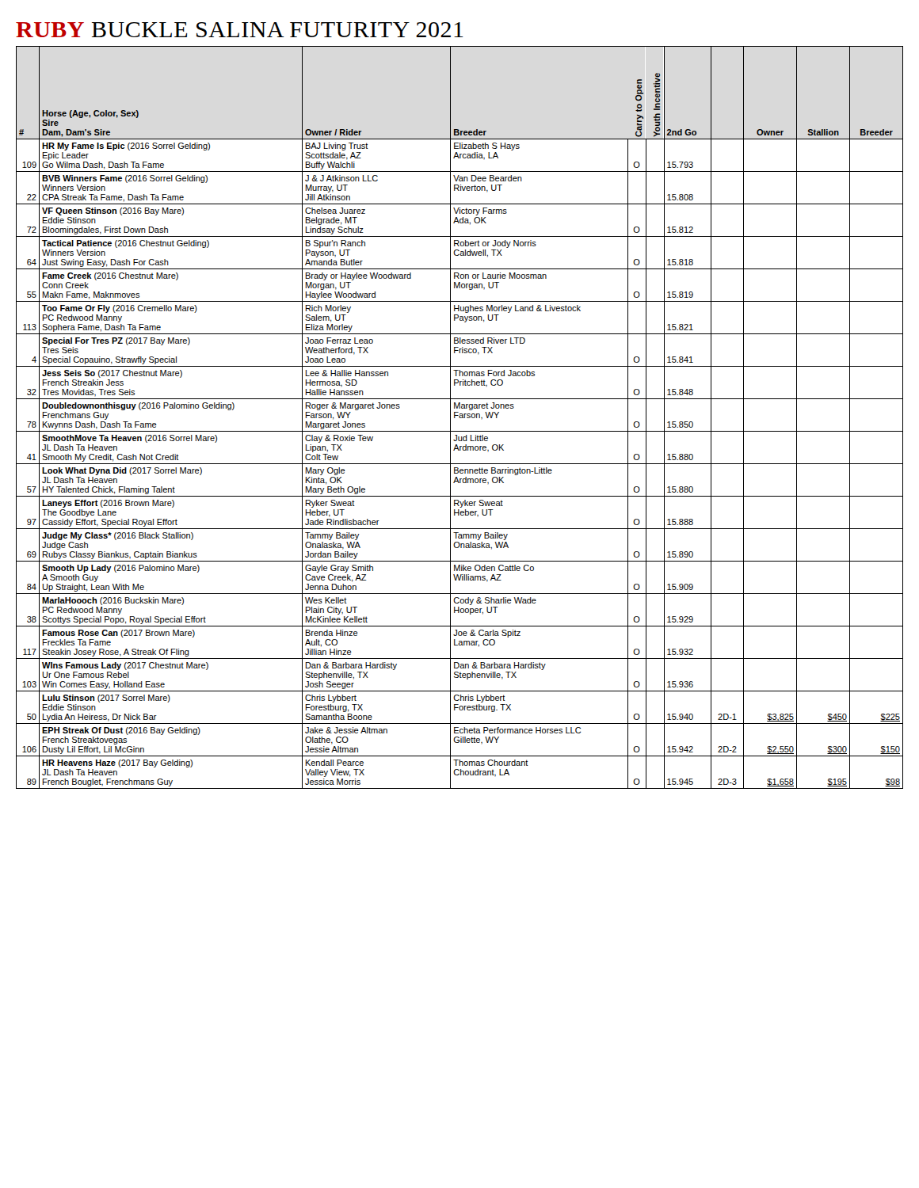RUBY BUCKLE SALINA FUTURITY 2021
| # | Horse (Age, Color, Sex) Sire Dam, Dam's Sire | Owner / Rider | Breeder | Carry to Open | Youth Incentive | 2nd Go | | Owner | Stallion | Breeder |
| --- | --- | --- | --- | --- | --- | --- | --- | --- | --- | --- |
| 109 | HR My Fame Is Epic (2016 Sorrel Gelding) Epic Leader Go Wilma Dash, Dash Ta Fame | BAJ Living Trust Scottsdale, AZ Buffy Walchli | Elizabeth S Hays Arcadia, LA | O | | 15.793 | | | | |
| 22 | BVB Winners Fame (2016 Sorrel Gelding) Winners Version CPA Streak Ta Fame, Dash Ta Fame | J & J Atkinson LLC Murray, UT Jill Atkinson | Van Dee Bearden Riverton, UT | | | 15.808 | | | | |
| 72 | VF Queen Stinson (2016 Bay Mare) Eddie Stinson Bloomingdales, First Down Dash | Chelsea Juarez Belgrade, MT Lindsay Schulz | Victory Farms Ada, OK | O | | 15.812 | | | | |
| 64 | Tactical Patience (2016 Chestnut Gelding) Winners Version Just Swing Easy, Dash For Cash | B Spur'n Ranch Payson, UT Amanda Butler | Robert or Jody Norris Caldwell, TX | O | | 15.818 | | | | |
| 55 | Fame Creek (2016 Chestnut Mare) Conn Creek Makn Fame, Maknmoves | Brady or Haylee Woodward Morgan, UT Haylee Woodward | Ron or Laurie Moosman Morgan, UT | O | | 15.819 | | | | |
| 113 | Too Fame Or Fly (2016 Cremello Mare) PC Redwood Manny Sophera Fame, Dash Ta Fame | Rich Morley Salem, UT Eliza Morley | Hughes Morley Land & Livestock Payson, UT | | | 15.821 | | | | |
| 4 | Special For Tres PZ (2017 Bay Mare) Tres Seis Special Copauino, Strawfly Special | Joao Ferraz Leao Weatherford, TX Joao Leao | Blessed River LTD Frisco, TX | O | | 15.841 | | | | |
| 32 | Jess Seis So (2017 Chestnut Mare) French Streakin Jess Tres Movidas, Tres Seis | Lee & Hallie Hanssen Hermosa, SD Hallie Hanssen | Thomas Ford Jacobs Pritchett, CO | O | | 15.848 | | | | |
| 78 | Doubledownonthisguy (2016 Palomino Gelding) Frenchmans Guy Kwynns Dash, Dash Ta Fame | Roger & Margaret Jones Farson, WY Margaret Jones | Margaret Jones Farson, WY | O | | 15.850 | | | | |
| 41 | SmoothMove Ta Heaven (2016 Sorrel Mare) JL Dash Ta Heaven Smooth My Credit, Cash Not Credit | Clay & Roxie Tew Lipan, TX Colt Tew | Jud Little Ardmore, OK | O | | 15.880 | | | | |
| 57 | Look What Dyna Did (2017 Sorrel Mare) JL Dash Ta Heaven HY Talented Chick, Flaming Talent | Mary Ogle Kinta, OK Mary Beth Ogle | Bennette Barrington-Little Ardmore, OK | O | | 15.880 | | | | |
| 97 | Laneys Effort (2016 Brown Mare) The Goodbye Lane Cassidy Effort, Special Royal Effort | Ryker Sweat Heber, UT Jade Rindlisbacher | Ryker Sweat Heber, UT | O | | 15.888 | | | | |
| 69 | Judge My Class* (2016 Black Stallion) Judge Cash Rubys Classy Biankus, Captain Biankus | Tammy Bailey Onalaska, WA Jordan Bailey | Tammy Bailey Onalaska, WA | O | | 15.890 | | | | |
| 84 | Smooth Up Lady (2016 Palomino Mare) A Smooth Guy Up Straight, Lean With Me | Gayle Gray Smith Cave Creek, AZ Jenna Duhon | Mike Oden Cattle Co Williams, AZ | O | | 15.909 | | | | |
| 38 | MarlaHoooch (2016 Buckskin Mare) PC Redwood Manny Scottys Special Popo, Royal Special Effort | Wes Kellet Plain City, UT McKinlee Kellett | Cody & Sharlie Wade Hooper, UT | O | | 15.929 | | | | |
| 117 | Famous Rose Can (2017 Brown Mare) Freckles Ta Fame Steakin Josey Rose, A Streak Of Fling | Brenda Hinze Ault, CO Jillian Hinze | Joe & Carla Spitz Lamar, CO | O | | 15.932 | | | | |
| 103 | WIns Famous Lady (2017 Chestnut Mare) Ur One Famous Rebel Win Comes Easy, Holland Ease | Dan & Barbara Hardisty Stephenville, TX Josh Seeger | Dan & Barbara Hardisty Stephenville, TX | O | | 15.936 | | | | |
| 50 | Lulu Stinson (2017 Sorrel Mare) Eddie Stinson Lydia An Heiress, Dr Nick Bar | Chris Lybbert Forestburg, TX Samantha Boone | Chris Lybbert Forestburg. TX | O | | 15.940 | 2D-1 | $3,825 | $450 | $225 |
| 106 | EPH Streak Of Dust (2016 Bay Gelding) French Streaktovegas Dusty Lil Effort, Lil McGinn | Jake & Jessie Altman Olathe, CO Jessie Altman | Echeta Performance Horses LLC Gillette, WY | O | | 15.942 | 2D-2 | $2,550 | $300 | $150 |
| 89 | HR Heavens Haze (2017 Bay Gelding) JL Dash Ta Heaven French Bouglet, Frenchmans Guy | Kendall Pearce Valley View, TX Jessica Morris | Thomas Chourdant Choudrant, LA | O | | 15.945 | 2D-3 | $1,658 | $195 | $98 |